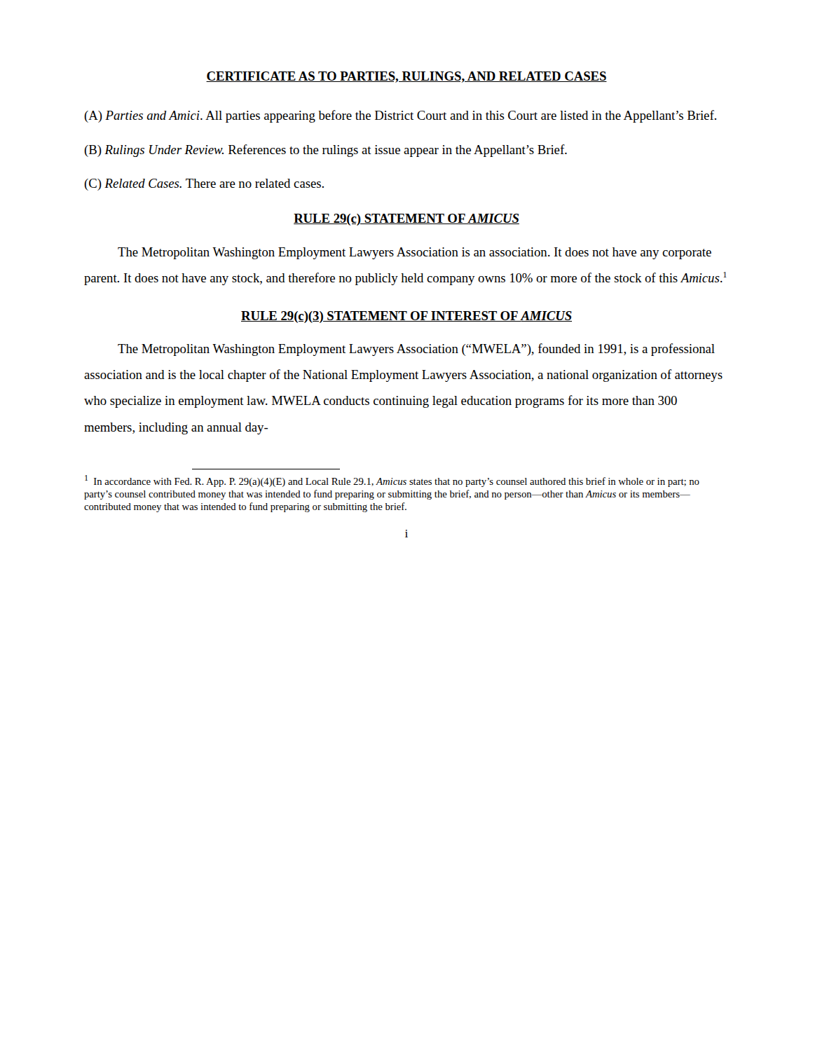CERTIFICATE AS TO PARTIES, RULINGS, AND RELATED CASES
(A) Parties and Amici. All parties appearing before the District Court and in this Court are listed in the Appellant’s Brief.
(B) Rulings Under Review. References to the rulings at issue appear in the Appellant’s Brief.
(C) Related Cases. There are no related cases.
RULE 29(c) STATEMENT OF AMICUS
The Metropolitan Washington Employment Lawyers Association is an association. It does not have any corporate parent. It does not have any stock, and therefore no publicly held company owns 10% or more of the stock of this Amicus.1
RULE 29(c)(3) STATEMENT OF INTEREST OF AMICUS
The Metropolitan Washington Employment Lawyers Association (“MWELA”), founded in 1991, is a professional association and is the local chapter of the National Employment Lawyers Association, a national organization of attorneys who specialize in employment law. MWELA conducts continuing legal education programs for its more than 300 members, including an annual day-
1 In accordance with Fed. R. App. P. 29(a)(4)(E) and Local Rule 29.1, Amicus states that no party’s counsel authored this brief in whole or in part; no party’s counsel contributed money that was intended to fund preparing or submitting the brief, and no person—other than Amicus or its members—contributed money that was intended to fund preparing or submitting the brief.
i